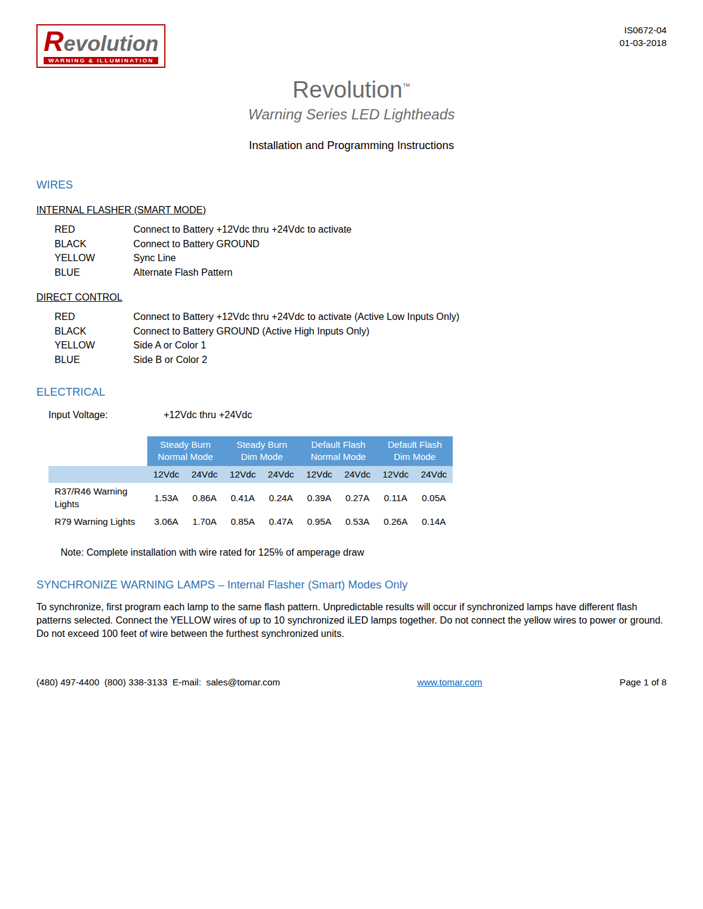RevolutionWARNING & ILLUMINATION
IS0672-04
01-03-2018
Revolution™
Warning Series LED Lightheads
Installation and Programming Instructions
WIRES
INTERNAL FLASHER (SMART MODE)
| RED | Connect to Battery +12Vdc thru +24Vdc to activate |
| BLACK | Connect to Battery GROUND |
| YELLOW | Sync Line |
| BLUE | Alternate Flash Pattern |
DIRECT CONTROL
| RED | Connect to Battery +12Vdc thru +24Vdc to activate (Active Low Inputs Only) |
| BLACK | Connect to Battery GROUND (Active High Inputs Only) |
| YELLOW | Side A or Color 1 |
| BLUE | Side B or Color 2 |
ELECTRICAL
Input Voltage:+12Vdc thru +24Vdc
| Input Current: | Steady Burn Normal Mode | Steady Burn Dim Mode | Default Flash Normal Mode | Default Flash Dim Mode |
| --- | --- | --- | --- | --- |
| | 12Vdc | 24Vdc | 12Vdc | 24Vdc | 12Vdc | 24Vdc | 12Vdc | 24Vdc |
| R37/R46 Warning Lights | 1.53A | 0.86A | 0.41A | 0.24A | 0.39A | 0.27A | 0.11A | 0.05A |
| R79 Warning Lights | 3.06A | 1.70A | 0.85A | 0.47A | 0.95A | 0.53A | 0.26A | 0.14A |
Note: Complete installation with wire rated for 125% of amperage draw
SYNCHRONIZE WARNING LAMPS – Internal Flasher (Smart) Modes Only
To synchronize, first program each lamp to the same flash pattern. Unpredictable results will occur if synchronized lamps have different flash patterns selected. Connect the YELLOW wires of up to 10 synchronized iLED lamps together. Do not connect the yellow wires to power or ground. Do not exceed 100 feet of wire between the furthest synchronized units.
(480) 497-4400 (800) 338-3133 E-mail: sales@tomar.com
www.tomar.com
Page 1 of 8